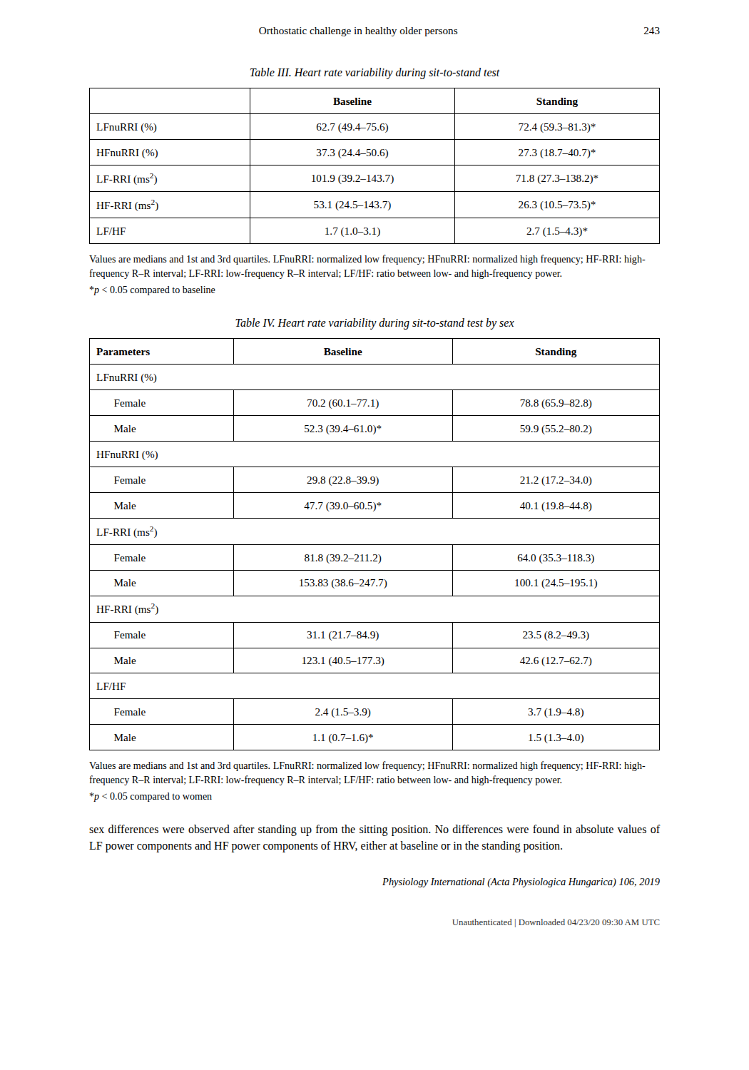Orthostatic challenge in healthy older persons 243
Table III. Heart rate variability during sit-to-stand test
| | Baseline | Standing |
| --- | --- | --- |
| LFnuRRI (%) | 62.7 (49.4–75.6) | 72.4 (59.3–81.3)* |
| HFnuRRI (%) | 37.3 (24.4–50.6) | 27.3 (18.7–40.7)* |
| LF-RRI (ms 2 ) | 101.9 (39.2–143.7) | 71.8 (27.3–138.2)* |
| HF-RRI (ms 2 ) | 53.1 (24.5–143.7) | 26.3 (10.5–73.5)* |
| LF/HF | 1.7 (1.0–3.1) | 2.7 (1.5–4.3)* |
Values are medians and 1st and 3rd quartiles. LFnuRRI: normalized low frequency; HFnuRRI: normalized high frequency; HF-RRI: high-frequency R–R interval; LF-RRI: low-frequency R–R interval; LF/HF: ratio between low- and high-frequency power.
*p < 0.05 compared to baseline
Table IV. Heart rate variability during sit-to-stand test by sex
| Parameters | Baseline | Standing |
| --- | --- | --- |
| LFnuRRI (%) |
| Female | 70.2 (60.1–77.1) | 78.8 (65.9–82.8) |
| Male | 52.3 (39.4–61.0)* | 59.9 (55.2–80.2) |
| HFnuRRI (%) |
| Female | 29.8 (22.8–39.9) | 21.2 (17.2–34.0) |
| Male | 47.7 (39.0–60.5)* | 40.1 (19.8–44.8) |
| LF-RRI (ms 2 ) |
| Female | 81.8 (39.2–211.2) | 64.0 (35.3–118.3) |
| Male | 153.83 (38.6–247.7) | 100.1 (24.5–195.1) |
| HF-RRI (ms 2 ) |
| Female | 31.1 (21.7–84.9) | 23.5 (8.2–49.3) |
| Male | 123.1 (40.5–177.3) | 42.6 (12.7–62.7) |
| LF/HF |
| Female | 2.4 (1.5–3.9) | 3.7 (1.9–4.8) |
| Male | 1.1 (0.7–1.6)* | 1.5 (1.3–4.0) |
Values are medians and 1st and 3rd quartiles. LFnuRRI: normalized low frequency; HFnuRRI: normalized high frequency; HF-RRI: high-frequency R–R interval; LF-RRI: low-frequency R–R interval; LF/HF: ratio between low- and high-frequency power.
*p < 0.05 compared to women
sex differences were observed after standing up from the sitting position. No differences were found in absolute values of LF power components and HF power components of HRV, either at baseline or in the standing position.
Physiology International (Acta Physiologica Hungarica) 106, 2019
Unauthenticated | Downloaded 04/23/20 09:30 AM UTC